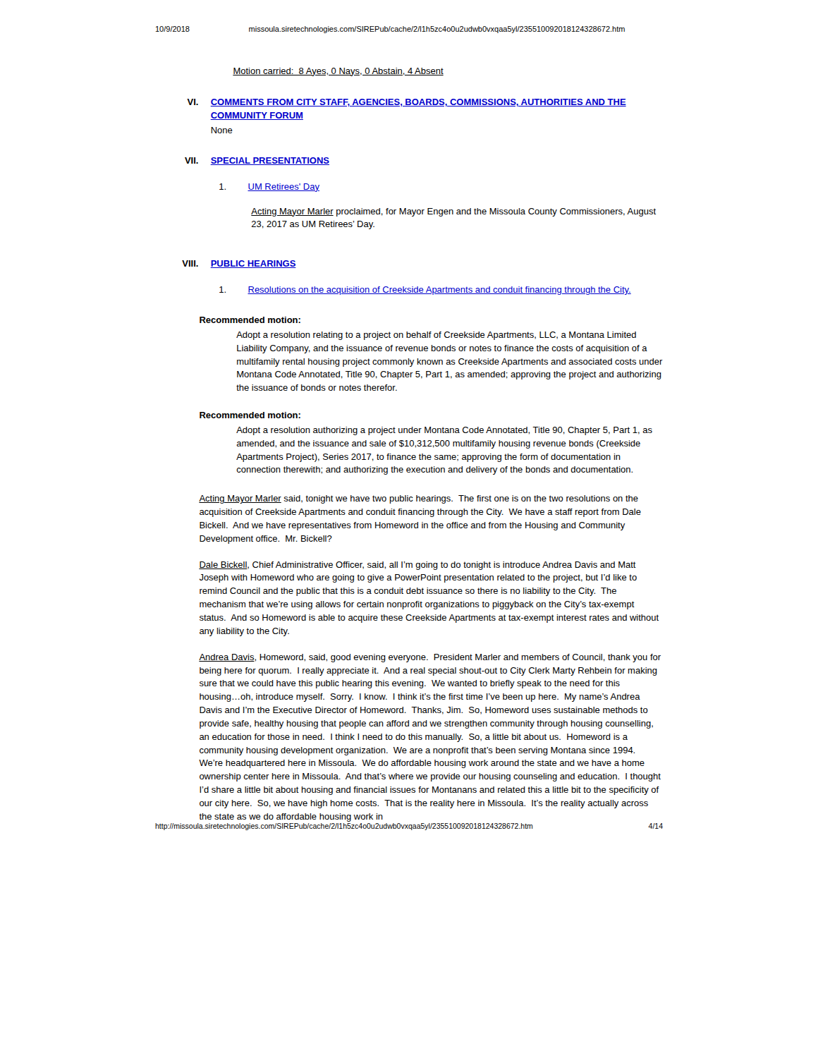10/9/2018
missoula.siretechnologies.com/SIREPub/cache/2/l1h5zc4o0u2udwb0vxqaa5yl/235510092018124328672.htm
Motion carried: 8 Ayes, 0 Nays, 0 Abstain, 4 Absent
VI.
COMMENTS FROM CITY STAFF, AGENCIES, BOARDS, COMMISSIONS, AUTHORITIES AND THE COMMUNITY FORUM
None
VII.
SPECIAL PRESENTATIONS
1.
UM Retirees' Day
Acting Mayor Marler proclaimed, for Mayor Engen and the Missoula County Commissioners, August 23, 2017 as UM Retirees’ Day.
VIII.
PUBLIC HEARINGS
1.
Resolutions on the acquisition of Creekside Apartments and conduit financing through the City.
Recommended motion:
Adopt a resolution relating to a project on behalf of Creekside Apartments, LLC, a Montana Limited Liability Company, and the issuance of revenue bonds or notes to finance the costs of acquisition of a multifamily rental housing project commonly known as Creekside Apartments and associated costs under Montana Code Annotated, Title 90, Chapter 5, Part 1, as amended; approving the project and authorizing the issuance of bonds or notes therefor.
Recommended motion:
Adopt a resolution authorizing a project under Montana Code Annotated, Title 90, Chapter 5, Part 1, as amended, and the issuance and sale of $10,312,500 multifamily housing revenue bonds (Creekside Apartments Project), Series 2017, to finance the same; approving the form of documentation in connection therewith; and authorizing the execution and delivery of the bonds and documentation.
Acting Mayor Marler said, tonight we have two public hearings. The first one is on the two resolutions on the acquisition of Creekside Apartments and conduit financing through the City. We have a staff report from Dale Bickell. And we have representatives from Homeword in the office and from the Housing and Community Development office. Mr. Bickell?
Dale Bickell, Chief Administrative Officer, said, all I’m going to do tonight is introduce Andrea Davis and Matt Joseph with Homeword who are going to give a PowerPoint presentation related to the project, but I’d like to remind Council and the public that this is a conduit debt issuance so there is no liability to the City. The mechanism that we’re using allows for certain nonprofit organizations to piggyback on the City’s tax-exempt status. And so Homeword is able to acquire these Creekside Apartments at tax-exempt interest rates and without any liability to the City.
Andrea Davis, Homeword, said, good evening everyone. President Marler and members of Council, thank you for being here for quorum. I really appreciate it. And a real special shout-out to City Clerk Marty Rehbein for making sure that we could have this public hearing this evening. We wanted to briefly speak to the need for this housing…oh, introduce myself. Sorry. I know. I think it’s the first time I’ve been up here. My name’s Andrea Davis and I’m the Executive Director of Homeword. Thanks, Jim. So, Homeword uses sustainable methods to provide safe, healthy housing that people can afford and we strengthen community through housing counselling, an education for those in need. I think I need to do this manually. So, a little bit about us. Homeword is a community housing development organization. We are a nonprofit that’s been serving Montana since 1994. We’re headquartered here in Missoula. We do affordable housing work around the state and we have a home ownership center here in Missoula. And that’s where we provide our housing counseling and education. I thought I’d share a little bit about housing and financial issues for Montanans and related this a little bit to the specificity of our city here. So, we have high home costs. That is the reality here in Missoula. It’s the reality actually across the state as we do affordable housing work in
http://missoula.siretechnologies.com/SIREPub/cache/2/l1h5zc4o0u2udwb0vxqaa5yl/235510092018124328672.htm
4/14